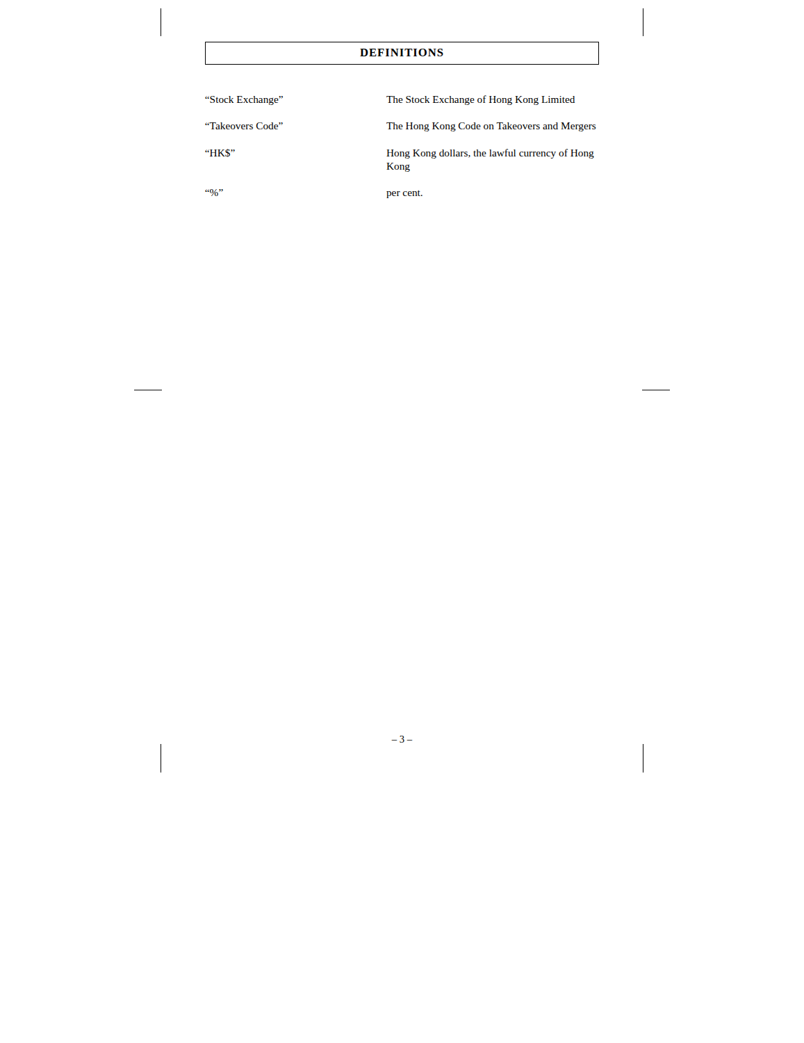DEFINITIONS
| “Stock Exchange” | The Stock Exchange of Hong Kong Limited |
| “Takeovers Code” | The Hong Kong Code on Takeovers and Mergers |
| “HK$” | Hong Kong dollars, the lawful currency of Hong Kong |
| “%” | per cent. |
– 3 –